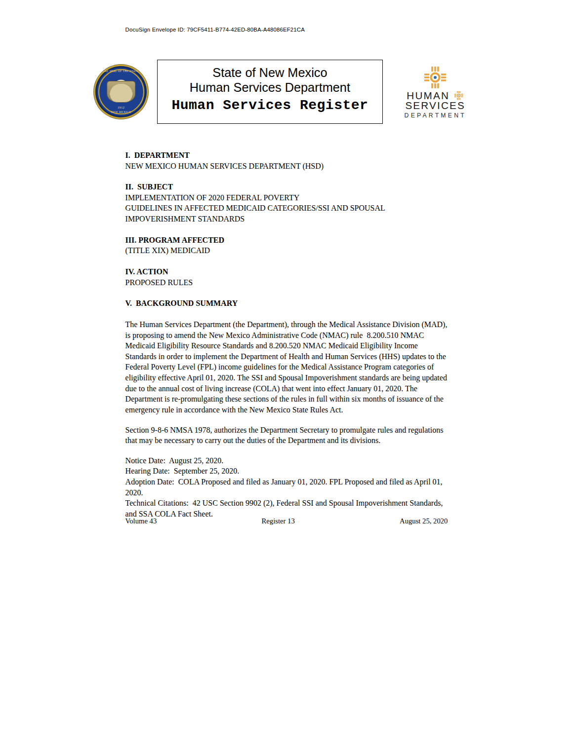DocuSign Envelope ID: 79CF5411-B774-42ED-80BA-A48086EF21CA
Great Seal of the State of
1912
New Mexico
State of New Mexico
Human Services Department
Human Services Register
HUMAN SERVICES
DEPARTMENT
I. DEPARTMENT
NEW MEXICO HUMAN SERVICES DEPARTMENT (HSD)
II. SUBJECT
IMPLEMENTATION OF 2020 FEDERAL POVERTY
GUIDELINES IN AFFECTED MEDICAID CATEGORIES/SSI AND SPOUSAL
IMPOVERISHMENT STANDARDS
III. PROGRAM AFFECTED
(TITLE XIX) MEDICAID
IV. ACTION
PROPOSED RULES
V. BACKGROUND SUMMARY
The Human Services Department (the Department), through the Medical Assistance Division (MAD), is proposing to amend the New Mexico Administrative Code (NMAC) rule 8.200.510 NMAC Medicaid Eligibility Resource Standards and 8.200.520 NMAC Medicaid Eligibility Income Standards in order to implement the Department of Health and Human Services (HHS) updates to the Federal Poverty Level (FPL) income guidelines for the Medical Assistance Program categories of eligibility effective April 01, 2020. The SSI and Spousal Impoverishment standards are being updated due to the annual cost of living increase (COLA) that went into effect January 01, 2020. The Department is re-promulgating these sections of the rules in full within six months of issuance of the emergency rule in accordance with the New Mexico State Rules Act.
Section 9-8-6 NMSA 1978, authorizes the Department Secretary to promulgate rules and regulations that may be necessary to carry out the duties of the Department and its divisions.
Notice Date: August 25, 2020.
Hearing Date: September 25, 2020.
Adoption Date: COLA Proposed and filed as January 01, 2020. FPL Proposed and filed as April 01, 2020.
Technical Citations: 42 USC Section 9902 (2), Federal SSI and Spousal Impoverishment Standards, and SSA COLA Fact Sheet.
Volume 43 Register 13 August 25, 2020